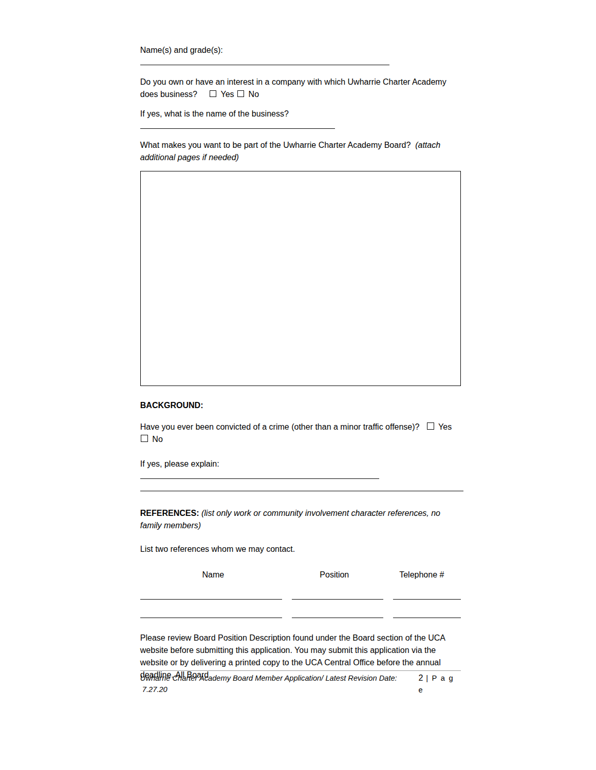Name(s) and grade(s):
Do you own or have an interest in a company with which Uwharrie Charter Academy does business? Yes No
If yes, what is the name of the business?
What makes you want to be part of the Uwharrie Charter Academy Board? (attach additional pages if needed)
BACKGROUND:
Have you ever been convicted of a crime (other than a minor traffic offense)? Yes No
If yes, please explain:
REFERENCES: (list only work or community involvement character references, no family members)
List two references whom we may contact.
Name
Position
Telephone #
Please review Board Position Description found under the Board section of the UCA website before submitting this application. You may submit this application via the website or by delivering a printed copy to the UCA Central Office before the annual deadline. All Board
Uwharrie Charter Academy Board Member Application/ Latest Revision Date: 7.27.20
2 | P a g e